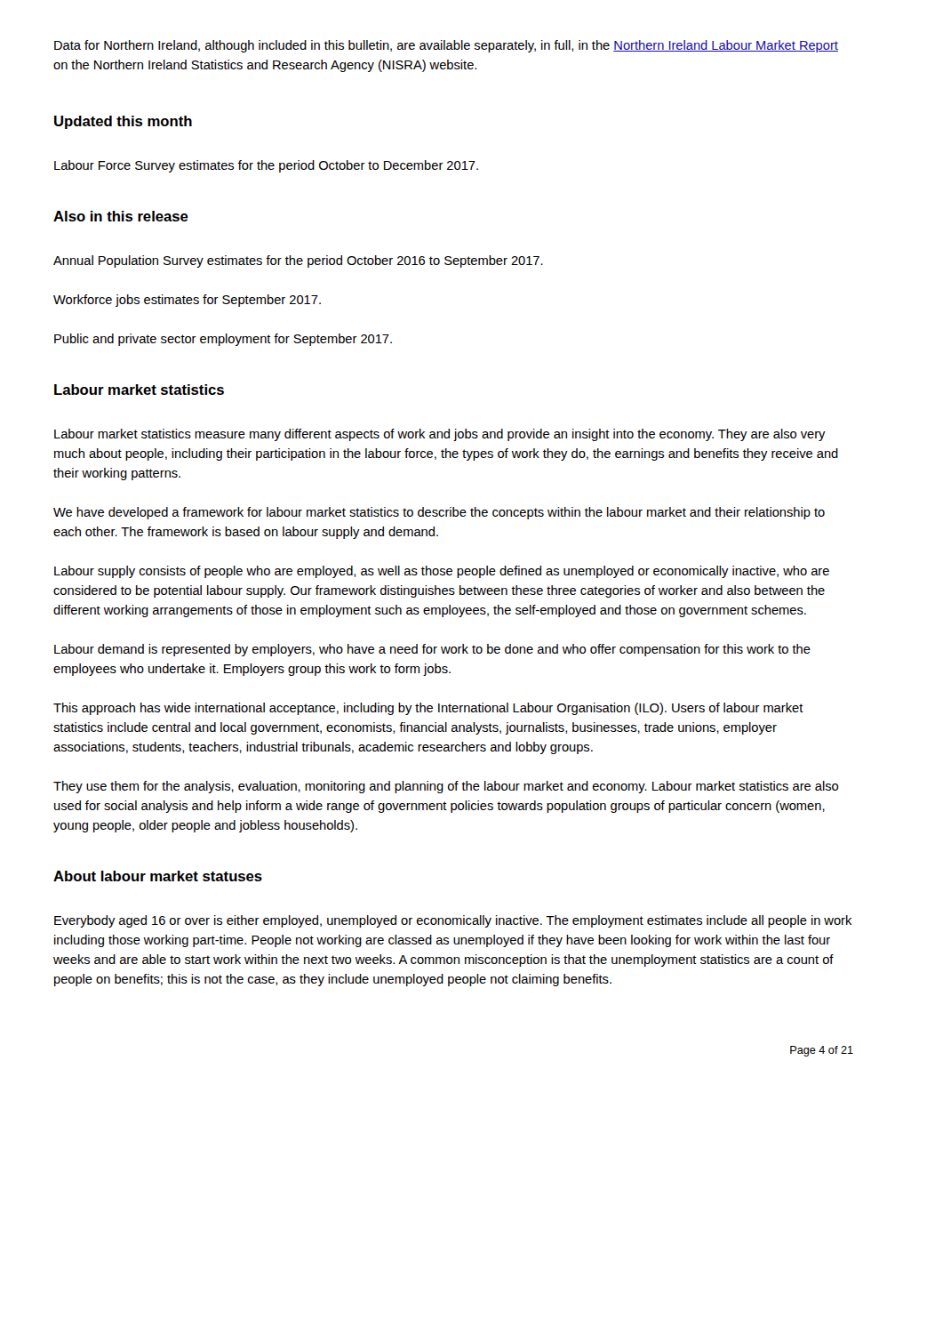Data for Northern Ireland, although included in this bulletin, are available separately, in full, in the Northern Ireland Labour Market Report on the Northern Ireland Statistics and Research Agency (NISRA) website.
Updated this month
Labour Force Survey estimates for the period October to December 2017.
Also in this release
Annual Population Survey estimates for the period October 2016 to September 2017.
Workforce jobs estimates for September 2017.
Public and private sector employment for September 2017.
Labour market statistics
Labour market statistics measure many different aspects of work and jobs and provide an insight into the economy. They are also very much about people, including their participation in the labour force, the types of work they do, the earnings and benefits they receive and their working patterns.
We have developed a framework for labour market statistics to describe the concepts within the labour market and their relationship to each other. The framework is based on labour supply and demand.
Labour supply consists of people who are employed, as well as those people defined as unemployed or economically inactive, who are considered to be potential labour supply. Our framework distinguishes between these three categories of worker and also between the different working arrangements of those in employment such as employees, the self-employed and those on government schemes.
Labour demand is represented by employers, who have a need for work to be done and who offer compensation for this work to the employees who undertake it. Employers group this work to form jobs.
This approach has wide international acceptance, including by the International Labour Organisation (ILO). Users of labour market statistics include central and local government, economists, financial analysts, journalists, businesses, trade unions, employer associations, students, teachers, industrial tribunals, academic researchers and lobby groups.
They use them for the analysis, evaluation, monitoring and planning of the labour market and economy. Labour market statistics are also used for social analysis and help inform a wide range of government policies towards population groups of particular concern (women, young people, older people and jobless households).
About labour market statuses
Everybody aged 16 or over is either employed, unemployed or economically inactive. The employment estimates include all people in work including those working part-time. People not working are classed as unemployed if they have been looking for work within the last four weeks and are able to start work within the next two weeks. A common misconception is that the unemployment statistics are a count of people on benefits; this is not the case, as they include unemployed people not claiming benefits.
Page 4 of 21